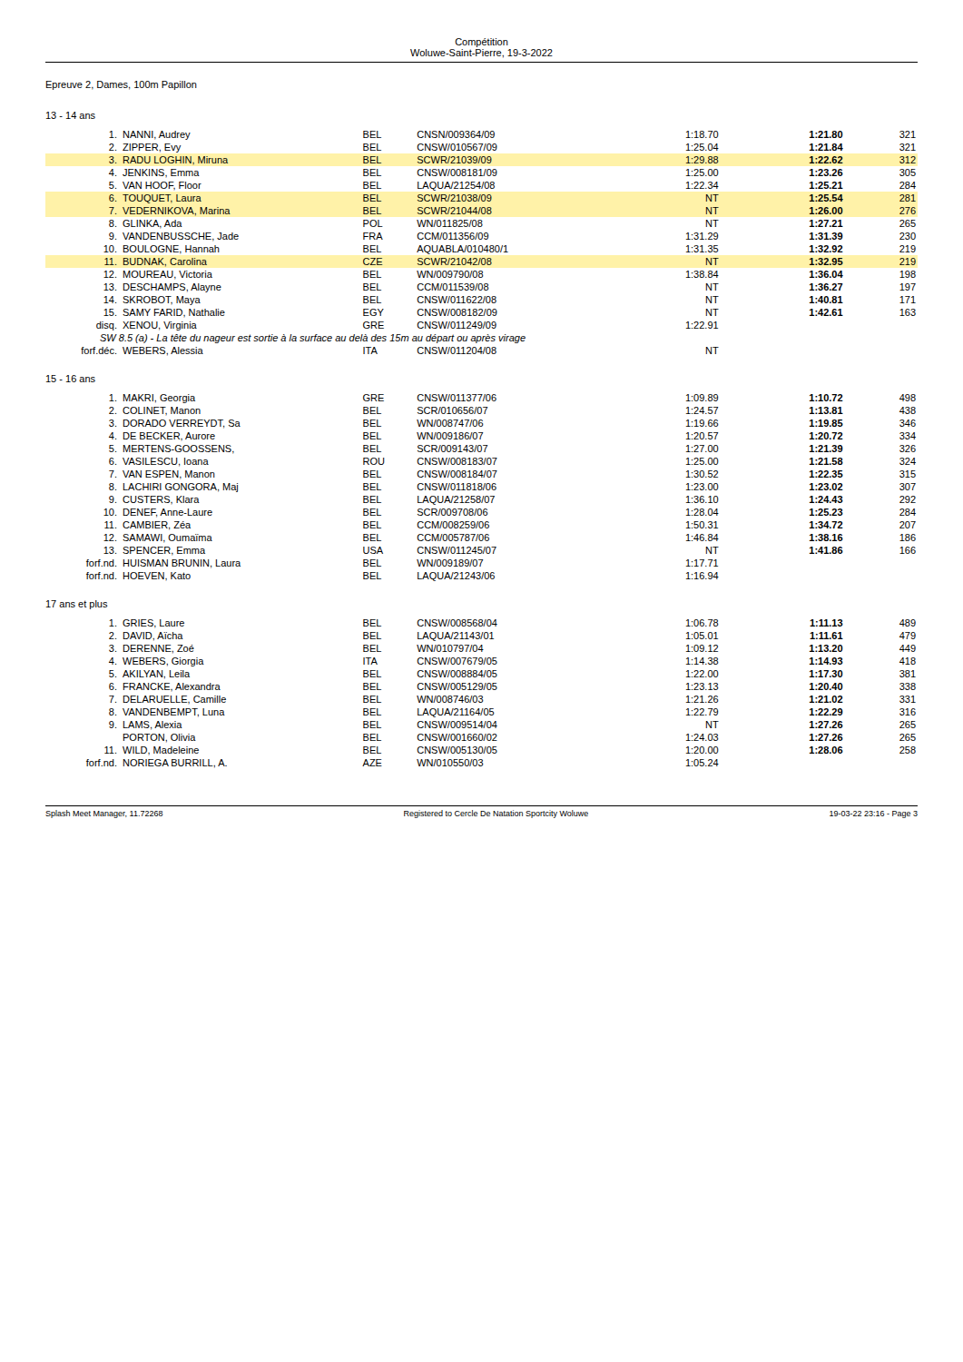Compétition
Woluwe-Saint-Pierre, 19-3-2022
Epreuve 2, Dames, 100m Papillon
13 - 14 ans
| 1. | NANNI, Audrey | BEL | CNSN/009364/09 | 1:18.70 | 1:21.80 | 321 |
| 2. | ZIPPER, Evy | BEL | CNSW/010567/09 | 1:25.04 | 1:21.84 | 321 |
| 3. | RADU LOGHIN, Miruna | BEL | SCWR/21039/09 | 1:29.88 | 1:22.62 | 312 |
| 4. | JENKINS, Emma | BEL | CNSW/008181/09 | 1:25.00 | 1:23.26 | 305 |
| 5. | VAN HOOF, Floor | BEL | LAQUA/21254/08 | 1:22.34 | 1:25.21 | 284 |
| 6. | TOUQUET, Laura | BEL | SCWR/21038/09 | NT | 1:25.54 | 281 |
| 7. | VEDERNIKOVA, Marina | BEL | SCWR/21044/08 | NT | 1:26.00 | 276 |
| 8. | GLINKA, Ada | POL | WN/011825/08 | NT | 1:27.21 | 265 |
| 9. | VANDENBUSSCHE, Jade | FRA | CCM/011356/09 | 1:31.29 | 1:31.39 | 230 |
| 10. | BOULOGNE, Hannah | BEL | AQUABLA/010480/1 | 1:31.35 | 1:32.92 | 219 |
| 11. | BUDNAK, Carolina | CZE | SCWR/21042/08 | NT | 1:32.95 | 219 |
| 12. | MOUREAU, Victoria | BEL | WN/009790/08 | 1:38.84 | 1:36.04 | 198 |
| 13. | DESCHAMPS, Alayne | BEL | CCM/011539/08 | NT | 1:36.27 | 197 |
| 14. | SKROBOT, Maya | BEL | CNSW/011622/08 | NT | 1:40.81 | 171 |
| 15. | SAMY FARID, Nathalie | EGY | CNSW/008182/09 | NT | 1:42.61 | 163 |
| disq. | XENOU, Virginia | GRE | CNSW/011249/09 | 1:22.91 | | |
| SW 8.5 (a) - La tête du nageur est sortie à la surface au delà des 15m au départ ou après virage |
| forf.déc. | WEBERS, Alessia | ITA | CNSW/011204/08 | NT | | |
15 - 16 ans
| 1. | MAKRI, Georgia | GRE | CNSW/011377/06 | 1:09.89 | 1:10.72 | 498 |
| 2. | COLINET, Manon | BEL | SCR/010656/07 | 1:24.57 | 1:13.81 | 438 |
| 3. | DORADO VERREYDT, Sa | BEL | WN/008747/06 | 1:19.66 | 1:19.85 | 346 |
| 4. | DE BECKER, Aurore | BEL | WN/009186/07 | 1:20.57 | 1:20.72 | 334 |
| 5. | MERTENS-GOOSSENS, | BEL | SCR/009143/07 | 1:27.00 | 1:21.39 | 326 |
| 6. | VASILESCU, Ioana | ROU | CNSW/008183/07 | 1:25.00 | 1:21.58 | 324 |
| 7. | VAN ESPEN, Manon | BEL | CNSW/008184/07 | 1:30.52 | 1:22.35 | 315 |
| 8. | LACHIRI GONGORA, Maj | BEL | CNSW/011818/06 | 1:23.00 | 1:23.02 | 307 |
| 9. | CUSTERS, Klara | BEL | LAQUA/21258/07 | 1:36.10 | 1:24.43 | 292 |
| 10. | DENEF, Anne-Laure | BEL | SCR/009708/06 | 1:28.04 | 1:25.23 | 284 |
| 11. | CAMBIER, Zéa | BEL | CCM/008259/06 | 1:50.31 | 1:34.72 | 207 |
| 12. | SAMAWI, Oumaïma | BEL | CCM/005787/06 | 1:46.84 | 1:38.16 | 186 |
| 13. | SPENCER, Emma | USA | CNSW/011245/07 | NT | 1:41.86 | 166 |
| forf.nd. | HUISMAN BRUNIN, Laura | BEL | WN/009189/07 | 1:17.71 | | |
| forf.nd. | HOEVEN, Kato | BEL | LAQUA/21243/06 | 1:16.94 | | |
17 ans et plus
| 1. | GRIES, Laure | BEL | CNSW/008568/04 | 1:06.78 | 1:11.13 | 489 |
| 2. | DAVID, Aïcha | BEL | LAQUA/21143/01 | 1:05.01 | 1:11.61 | 479 |
| 3. | DERENNE, Zoé | BEL | WN/010797/04 | 1:09.12 | 1:13.20 | 449 |
| 4. | WEBERS, Giorgia | ITA | CNSW/007679/05 | 1:14.38 | 1:14.93 | 418 |
| 5. | AKILYAN, Leila | BEL | CNSW/008884/05 | 1:22.00 | 1:17.30 | 381 |
| 6. | FRANCKE, Alexandra | BEL | CNSW/005129/05 | 1:23.13 | 1:20.40 | 338 |
| 7. | DELARUELLE, Camille | BEL | WN/008746/03 | 1:21.26 | 1:21.02 | 331 |
| 8. | VANDENBEMPT, Luna | BEL | LAQUA/21164/05 | 1:22.79 | 1:22.29 | 316 |
| 9. | LAMS, Alexia | BEL | CNSW/009514/04 | NT | 1:27.26 | 265 |
| | PORTON, Olivia | BEL | CNSW/001660/02 | 1:24.03 | 1:27.26 | 265 |
| 11. | WILD, Madeleine | BEL | CNSW/005130/05 | 1:20.00 | 1:28.06 | 258 |
| forf.nd. | NORIEGA BURRILL, A. | AZE | WN/010550/03 | 1:05.24 | | |
Splash Meet Manager, 11.72268 Registered to Cercle De Natation Sportcity Woluwe 19-03-22 23:16 - Page 3